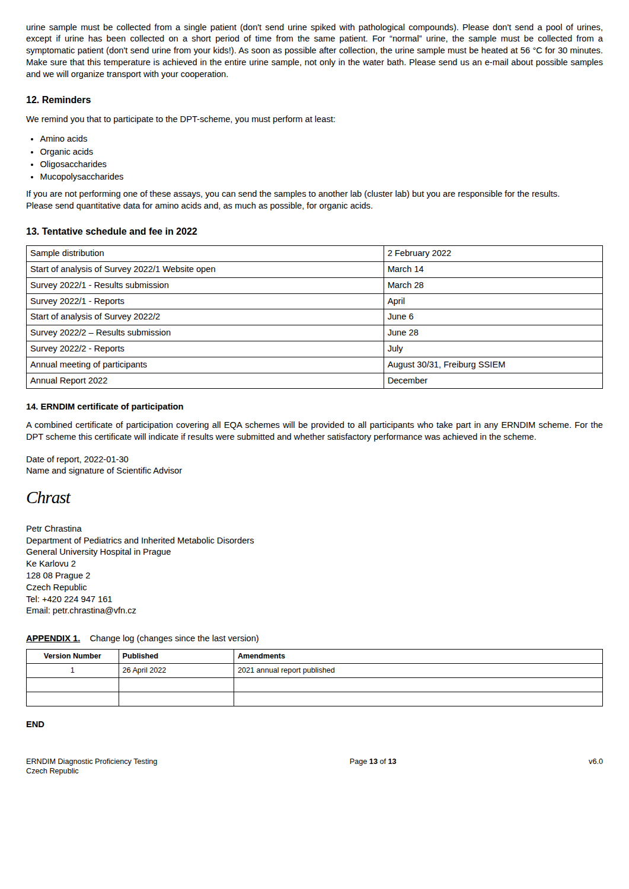urine sample must be collected from a single patient (don't send urine spiked with pathological compounds). Please don't send a pool of urines, except if urine has been collected on a short period of time from the same patient. For “normal” urine, the sample must be collected from a symptomatic patient (don't send urine from your kids!). As soon as possible after collection, the urine sample must be heated at 56 °C for 30 minutes. Make sure that this temperature is achieved in the entire urine sample, not only in the water bath. Please send us an e-mail about possible samples and we will organize transport with your cooperation.
12. Reminders
We remind you that to participate to the DPT-scheme, you must perform at least:
Amino acids
Organic acids
Oligosaccharides
Mucopolysaccharides
If you are not performing one of these assays, you can send the samples to another lab (cluster lab) but you are responsible for the results.
Please send quantitative data for amino acids and, as much as possible, for organic acids.
13. Tentative schedule and fee in 2022
| Sample distribution | 2 February 2022 |
| Start of analysis of Survey 2022/1 Website open | March 14 |
| Survey 2022/1 - Results submission | March 28 |
| Survey 2022/1 - Reports | April |
| Start of analysis of Survey 2022/2 | June 6 |
| Survey 2022/2 – Results submission | June 28 |
| Survey 2022/2 - Reports | July |
| Annual meeting of participants | August 30/31, Freiburg SSIEM |
| Annual Report 2022 | December |
14. ERNDIM certificate of participation
A combined certificate of participation covering all EQA schemes will be provided to all participants who take part in any ERNDIM scheme. For the DPT scheme this certificate will indicate if results were submitted and whether satisfactory performance was achieved in the scheme.
Date of report, 2022-01-30
Name and signature of Scientific Advisor
Chrast
Petr Chrastina
Department of Pediatrics and Inherited Metabolic Disorders
General University Hospital in Prague
Ke Karlovu 2
128 08 Prague 2
Czech Republic
Tel: +420 224 947 161
Email: petr.chrastina@vfn.cz
APPENDIX 1. Change log (changes since the last version)
| Version Number | Published | Amendments |
| --- | --- | --- |
| 1 | 26 April 2022 | 2021 annual report published |
END
ERNDIM Diagnostic Proficiency Testing
Czech Republic
Page 13 of 13
v6.0